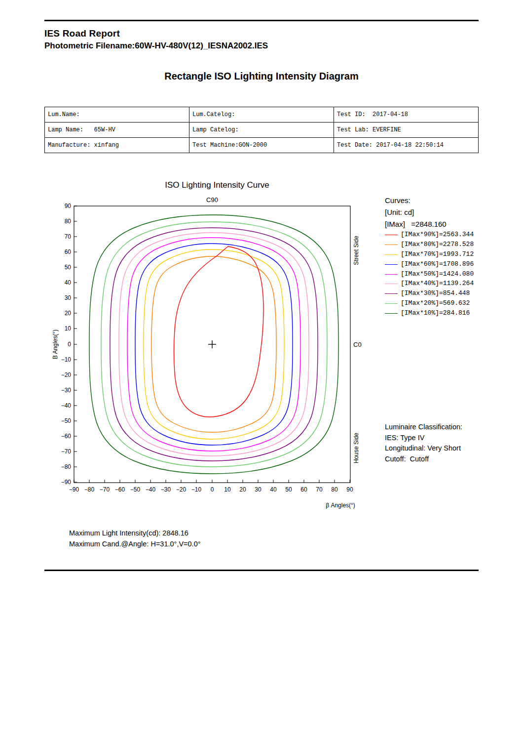IES Road Report
Photometric Filename:60W-HV-480V(12)_IESNA2002.IES
Rectangle ISO Lighting Intensity Diagram
| Lum.Name: | Lum.Catelog: | Test ID: 2017-04-18 |
| Lamp Name: 65W-HV | Lamp Catelog: | Test Lab: EVERFINE |
| Manufacture: xinfang | Test Machine:GON-2000 | Test Date: 2017-04-18 22:50:14 |
ISO Lighting Intensity Curve
C90 C0 B Angles(°) β Angles(°) Street Side House Side 90 80 70 60 50 40 30 20 10 0 −10 −20 −30 −40 −50 −60 −70 −80 −90 −90 −80 −70 −60 −50 −40 −30 −20 −10 0 10 20 30 40 50 60 70 80 90
Curves:
[Unit: cd]
[IMax] =2848.160
[IMax*90%]=2563.344
[IMax*80%]=2278.528
[IMax*70%]=1993.712
[IMax*60%]=1708.896
[IMax*50%]=1424.080
[IMax*40%]=1139.264
[IMax*30%]=854.448
[IMax*20%]=569.632
[IMax*10%]=284.816
Luminaire Classification:
IES: Type IV
Longitudinal: Very Short
Cutoff: Cutoff
Maximum Light Intensity(cd): 2848.16
Maximum Cand.@Angle: H=31.0°,V=0.0°